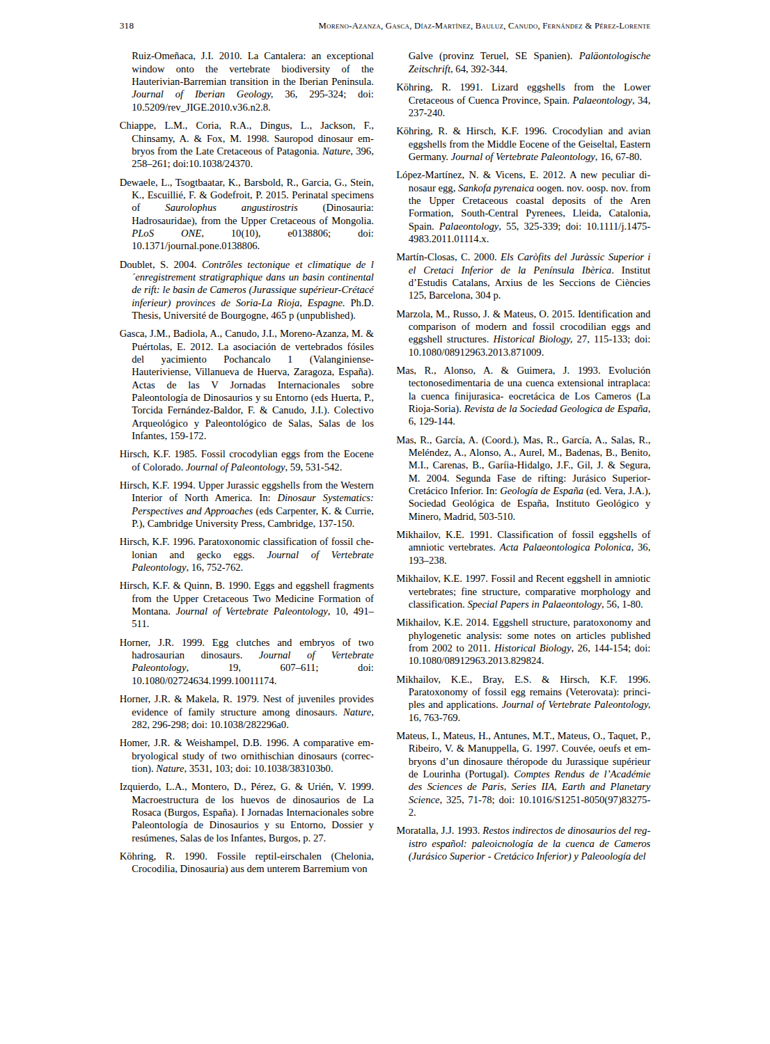318 Moreno-Azanza, Gasca, Díaz-Martínez, Bauluz, Canudo, Fernández & Pérez-Lorente
Ruiz-Omeñaca, J.I. 2010. La Cantalera: an exceptional window onto the vertebrate biodiversity of the Hauterivian-Barremian transition in the Iberian Peninsula. Journal of Iberian Geology, 36, 295-324; doi: 10.5209/rev_JIGE.2010.v36.n2.8.
Chiappe, L.M., Coria, R.A., Dingus, L., Jackson, F., Chinsamy, A. & Fox, M. 1998. Sauropod dinosaur embryos from the Late Cretaceous of Patagonia. Nature, 396, 258–261; doi:10.1038/24370.
Dewaele, L., Tsogtbaatar, K., Barsbold, R., Garcia, G., Stein, K., Escuillié, F. & Godefroit, P. 2015. Perinatal specimens of Saurolophus angustirostris (Dinosauria: Hadrosauridae), from the Upper Cretaceous of Mongolia. PLoS ONE, 10(10), e0138806; doi: 10.1371/journal.pone.0138806.
Doublet, S. 2004. Contrôles tectonique et climatique de l´enregistrement stratigraphique dans un basin continental de rift: le basin de Cameros (Jurassique supérieur-Crétacé inferieur) provinces de Soria-La Rioja, Espagne. Ph.D. Thesis, Université de Bourgogne, 465 p (unpublished).
Gasca, J.M., Badiola, A., Canudo, J.I., Moreno-Azanza, M. & Puértolas, E. 2012. La asociación de vertebrados fósiles del yacimiento Pochancalo 1 (Valanginiense-Hauteriviense, Villanueva de Huerva, Zaragoza, España). Actas de las V Jornadas Internacionales sobre Paleontología de Dinosaurios y su Entorno (eds Huerta, P., Torcida Fernández-Baldor, F. & Canudo, J.I.). Colectivo Arqueológico y Paleontológico de Salas, Salas de los Infantes, 159-172.
Hirsch, K.F. 1985. Fossil crocodylian eggs from the Eocene of Colorado. Journal of Paleontology, 59, 531-542.
Hirsch, K.F. 1994. Upper Jurassic eggshells from the Western Interior of North America. In: Dinosaur Systematics: Perspectives and Approaches (eds Carpenter, K. & Currie, P.), Cambridge University Press, Cambridge, 137-150.
Hirsch, K.F. 1996. Paratoxonomic classification of fossil chelonian and gecko eggs. Journal of Vertebrate Paleontology, 16, 752-762.
Hirsch, K.F. & Quinn, B. 1990. Eggs and eggshell fragments from the Upper Cretaceous Two Medicine Formation of Montana. Journal of Vertebrate Paleontology, 10, 491–511.
Horner, J.R. 1999. Egg clutches and embryos of two hadrosaurian dinosaurs. Journal of Vertebrate Paleontology, 19, 607–611; doi: 10.1080/02724634.1999.10011174.
Horner, J.R. & Makela, R. 1979. Nest of juveniles provides evidence of family structure among dinosaurs. Nature, 282, 296-298; doi: 10.1038/282296a0.
Homer, J.R. & Weishampel, D.B. 1996. A comparative embryological study of two ornithischian dinosaurs (correction). Nature, 3531, 103; doi: 10.1038/383103b0.
Izquierdo, L.A., Montero, D., Pérez, G. & Urién, V. 1999. Macroestructura de los huevos de dinosaurios de La Rosaca (Burgos, España). I Jornadas Internacionales sobre Paleontología de Dinosaurios y su Entorno, Dossier y resúmenes, Salas de los Infantes, Burgos, p. 27.
Köhring, R. 1990. Fossile reptil-eirschalen (Chelonia, Crocodilia, Dinosauria) aus dem unterem Barremium von
Galve (provinz Teruel, SE Spanien). Paläontologische Zeitschrift, 64, 392-344.
Köhring, R. 1991. Lizard eggshells from the Lower Cretaceous of Cuenca Province, Spain. Palaeontology, 34, 237-240.
Köhring, R. & Hirsch, K.F. 1996. Crocodylian and avian eggshells from the Middle Eocene of the Geiseltal, Eastern Germany. Journal of Vertebrate Paleontology, 16, 67-80.
López-Martínez, N. & Vicens, E. 2012. A new peculiar dinosaur egg, Sankofa pyrenaica oogen. nov. oosp. nov. from the Upper Cretaceous coastal deposits of the Aren Formation, South-Central Pyrenees, Lleida, Catalonia, Spain. Palaeontology, 55, 325-339; doi: 10.1111/j.1475-4983.2011.01114.x.
Martín-Closas, C. 2000. Els Caròfits del Juràssic Superior i el Cretaci Inferior de la Península Ibèrica. Institut d’Estudis Catalans, Arxius de les Seccions de Ciències 125, Barcelona, 304 p.
Marzola, M., Russo, J. & Mateus, O. 2015. Identification and comparison of modern and fossil crocodilian eggs and eggshell structures. Historical Biology, 27, 115-133; doi: 10.1080/08912963.2013.871009.
Mas, R., Alonso, A. & Guimera, J. 1993. Evolución tectonosedimentaria de una cuenca extensional intraplaca: la cuenca finijurasica- eocretácica de Los Cameros (La Rioja-Soria). Revista de la Sociedad Geologica de España, 6, 129-144.
Mas, R., García, A. (Coord.), Mas, R., García, A., Salas, R., Meléndez, A., Alonso, A., Aurel, M., Badenas, B., Benito, M.I., Carenas, B., Garíia-Hidalgo, J.F., Gil, J. & Segura, M. 2004. Segunda Fase de rifting: Jurásico Superior-Cretácico Inferior. In: Geología de España (ed. Vera, J.A.), Sociedad Geológica de España, Instituto Geológico y Minero, Madrid, 503-510.
Mikhailov, K.E. 1991. Classification of fossil eggshells of amniotic vertebrates. Acta Palaeontologica Polonica, 36, 193–238.
Mikhailov, K.E. 1997. Fossil and Recent eggshell in amniotic vertebrates; fine structure, comparative morphology and classification. Special Papers in Palaeontology, 56, 1-80.
Mikhailov, K.E. 2014. Eggshell structure, paratoxonomy and phylogenetic analysis: some notes on articles published from 2002 to 2011. Historical Biology, 26, 144-154; doi: 10.1080/08912963.2013.829824.
Mikhailov, K.E., Bray, E.S. & Hirsch, K.F. 1996. Paratoxonomy of fossil egg remains (Veterovata): principles and applications. Journal of Vertebrate Paleontology, 16, 763-769.
Mateus, I., Mateus, H., Antunes, M.T., Mateus, O., Taquet, P., Ribeiro, V. & Manuppella, G. 1997. Couvée, oeufs et embryons d’un dinosaure théropode du Jurassique supérieur de Lourinha (Portugal). Comptes Rendus de l’Académie des Sciences de Paris, Series IIA, Earth and Planetary Science, 325, 71-78; doi: 10.1016/S1251-8050(97)83275-2.
Moratalla, J.J. 1993. Restos indirectos de dinosaurios del registro español: paleoicnología de la cuenca de Cameros (Jurásico Superior - Cretácico Inferior) y Paleoología del